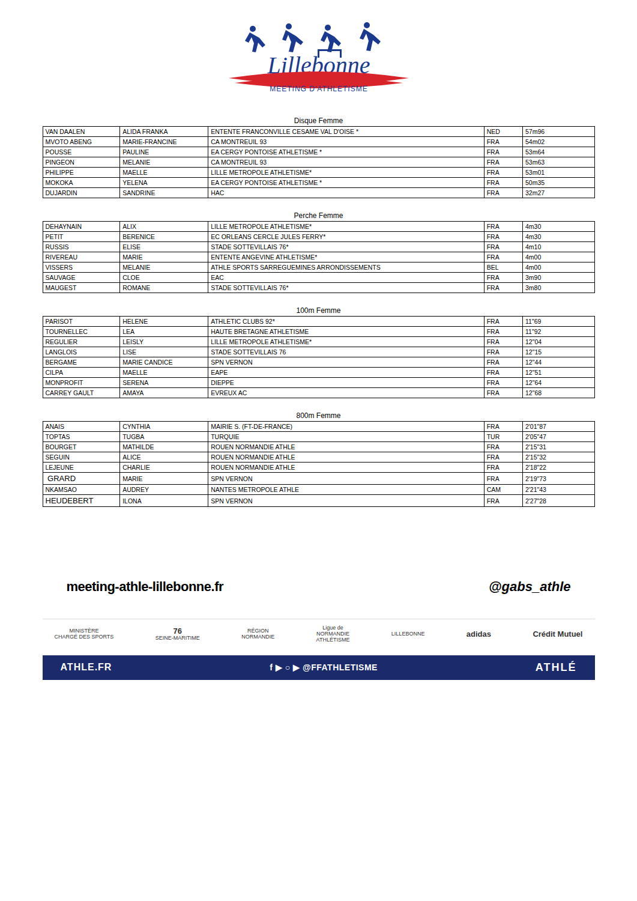Lillebonne MEETING D'ATHLETISME
Disque Femme
| VAN DAALEN | ALIDA FRANKA | ENTENTE FRANCONVILLE CESAME VAL D'OISE * | NED | 57m96 |
| MVOTO ABENG | MARIE-FRANCINE | CA MONTREUIL 93 | FRA | 54m02 |
| POUSSE | PAULINE | EA CERGY PONTOISE ATHLETISME * | FRA | 53m64 |
| PINGEON | MELANIE | CA MONTREUIL 93 | FRA | 53m63 |
| PHILIPPE | MAELLE | LILLE METROPOLE ATHLETISME* | FRA | 53m01 |
| MOKOKA | YELENA | EA CERGY PONTOISE ATHLETISME * | FRA | 50m35 |
| DUJARDIN | SANDRINE | HAC | FRA | 32m27 |
Perche Femme
| DEHAYNAIN | ALIX | LILLE METROPOLE ATHLETISME* | FRA | 4m30 |
| PETIT | BERENICE | EC ORLEANS CERCLE JULES FERRY* | FRA | 4m30 |
| RUSSIS | ELISE | STADE SOTTEVILLAIS 76* | FRA | 4m10 |
| RIVEREAU | MARIE | ENTENTE ANGEVINE ATHLETISME* | FRA | 4m00 |
| VISSERS | MELANIE | ATHLE SPORTS SARREGUEMINES ARRONDISSEMENTS | BEL | 4m00 |
| SAUVAGE | CLOE | EAC | FRA | 3m90 |
| MAUGEST | ROMANE | STADE SOTTEVILLAIS 76* | FRA | 3m80 |
100m Femme
| PARISOT | HELENE | ATHLETIC CLUBS 92* | FRA | 11"69 |
| TOURNELLEC | LEA | HAUTE BRETAGNE ATHLETISME | FRA | 11"92 |
| REGULIER | LEISLY | LILLE METROPOLE ATHLETISME* | FRA | 12"04 |
| LANGLOIS | LISE | STADE SOTTEVILLAIS 76 | FRA | 12"15 |
| BERGAME | MARIE CANDICE | SPN VERNON | FRA | 12"44 |
| CILPA | MAELLE | EAPE | FRA | 12"51 |
| MONPROFIT | SERENA | DIEPPE | FRA | 12"64 |
| CARREY GAULT | AMAYA | EVREUX AC | FRA | 12"68 |
800m Femme
| ANAIS | CYNTHIA | MAIRIE S. (FT-DE-FRANCE) | FRA | 2'01"87 |
| TOPTAS | TUGBA | TURQUIE | TUR | 2'05"47 |
| BOURGET | MATHILDE | ROUEN NORMANDIE ATHLE | FRA | 2'15"31 |
| SEGUIN | ALICE | ROUEN NORMANDIE ATHLE | FRA | 2'15"32 |
| LEJEUNE | CHARLIE | ROUEN NORMANDIE ATHLE | FRA | 2'18"22 |
| GRARD | MARIE | SPN VERNON | FRA | 2'19"73 |
| NKAMSAO | AUDREY | NANTES METROPOLE ATHLE | CAM | 2'21"43 |
| HEUDEBERT | ILONA | SPN VERNON | FRA | 2'27"28 |
meeting-athle-lillebonne.fr @gabs_athle
MINISTÈRE
CHARGÉ DES SPORTS
76
SEINE-MARITIME
RÉGION
NORMANDIE
Ligue de
NORMANDIE
ATHLÉTISME
LILLEBONNE
adidas
Crédit Mutuel
ATHLE.FR f ▶ ○ ▶ @FFATHLETISME ATHLÉ